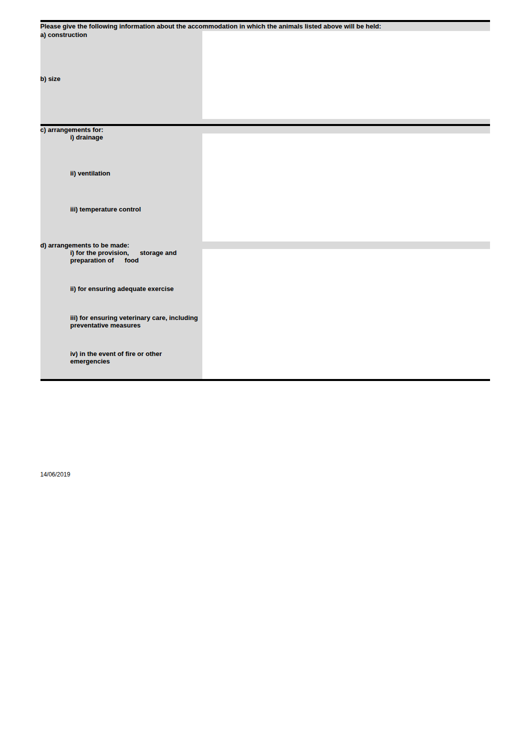| Please give the following information about the accommodation in which the animals listed above will be held: |
| a) construction | |
| b) size | |
| c) arrangements for: |
| i) drainage | |
| ii) ventilation | |
| iii) temperature control | |
| d) arrangements to be made: |
| i) for the provision, storage and preparation of food | |
| ii) for ensuring adequate exercise | |
| iii) for ensuring veterinary care, including preventative measures | |
| iv) in the event of fire or other emergencies | |
14/06/2019